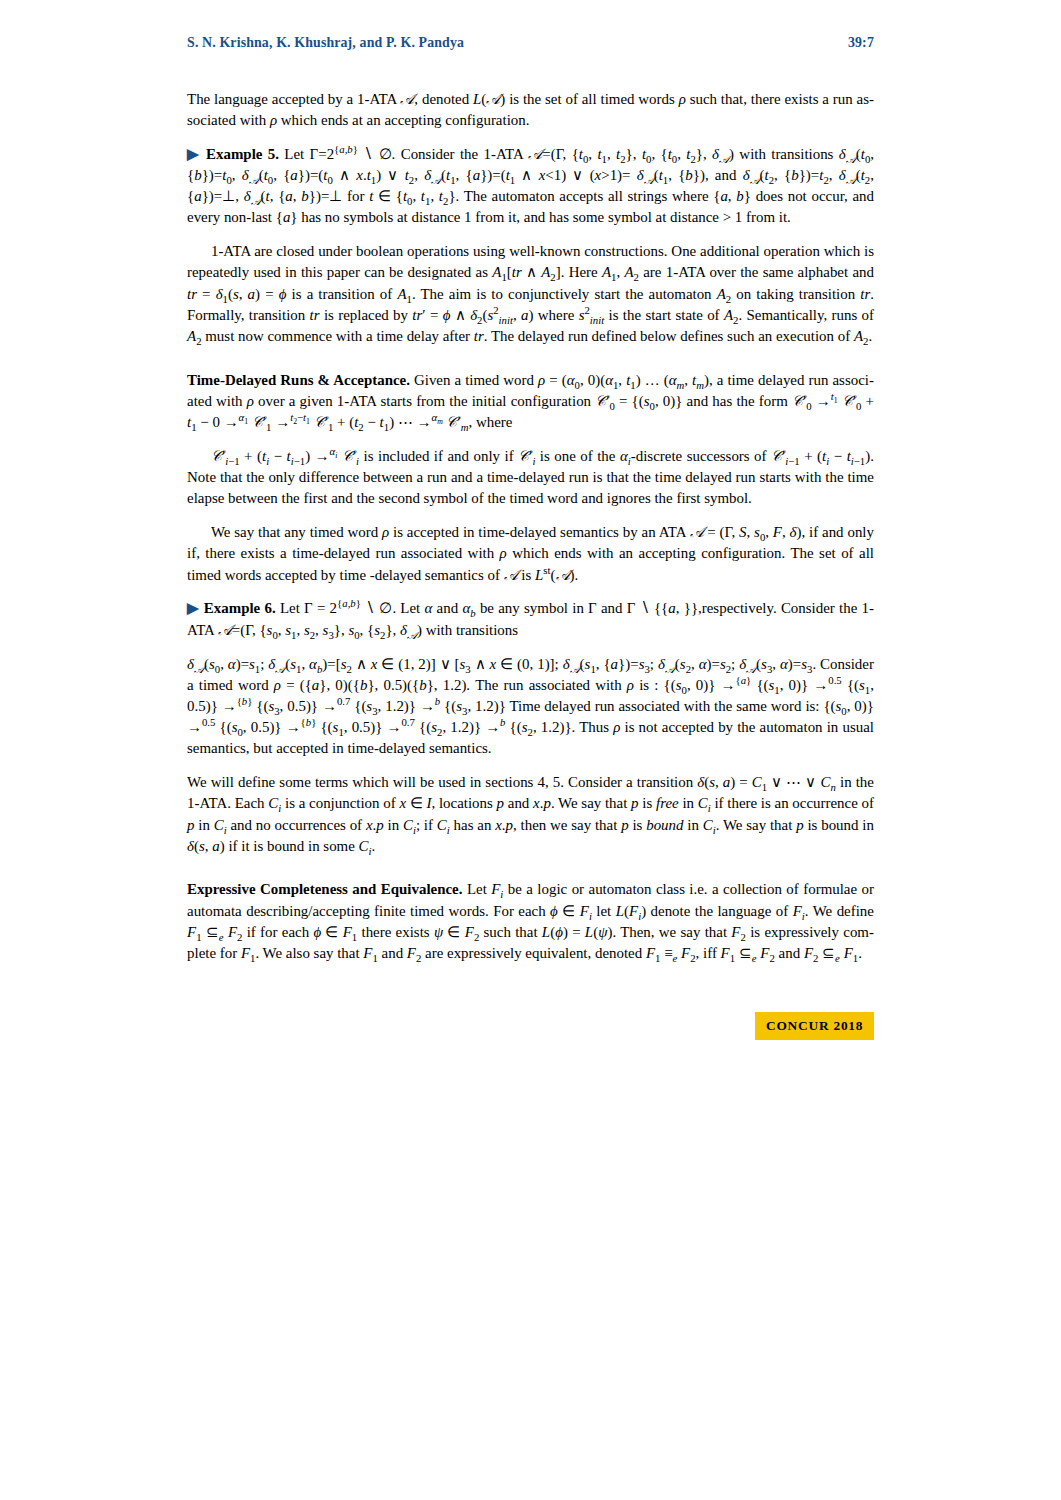S. N. Krishna, K. Khushraj, and P. K. Pandya 39:7
The language accepted by a 1-ATA 𝒜, denoted L(𝒜) is the set of all timed words ρ such that, there exists a run associated with ρ which ends at an accepting configuration.
▶ Example 5. Let Γ=2{a,b} ∖ ∅. Consider the 1-ATA 𝒜=(Γ, {t0, t1, t2}, t0, {t0, t2}, δ𝒜) with transitions δ𝒜(t0, {b})=t0, δ𝒜(t0, {a})=(t0 ∧ x.t1) ∨ t2, δ𝒜(t1, {a})=(t1 ∧ x<1) ∨ (x>1)= δ𝒜(t1, {b}), and δ𝒜(t2, {b})=t2, δ𝒜(t2, {a})=⊥, δ𝒜(t, {a, b})=⊥ for t ∈ {t0, t1, t2}. The automaton accepts all strings where {a, b} does not occur, and every non-last {a} has no symbols at distance 1 from it, and has some symbol at distance > 1 from it.
1-ATA are closed under boolean operations using well-known constructions. One additional operation which is repeatedly used in this paper can be designated as A1[tr ∧ A2]. Here A1, A2 are 1-ATA over the same alphabet and tr = δ1(s, a) = ϕ is a transition of A1. The aim is to conjunctively start the automaton A2 on taking transition tr. Formally, transition tr is replaced by tr′ = ϕ ∧ δ2(s2init, a) where s2init is the start state of A2. Semantically, runs of A2 must now commence with a time delay after tr. The delayed run defined below defines such an execution of A2.
Time-Delayed Runs & Acceptance. Given a timed word ρ = (α0, 0)(α1, t1) … (αm, tm), a time delayed run associated with ρ over a given 1-ATA starts from the initial configuration 𝒞′0 = {(s0, 0)} and has the form 𝒞′0 →t1 𝒞′0 + t1 − 0 →α1 𝒞′1 →t2−t1 𝒞′1 + (t2 − t1) ⋯ →αm 𝒞′m, where
𝒞′i−1 + (ti − ti−1) →αi 𝒞′i is included if and only if 𝒞′i is one of the αi-discrete successors of 𝒞′i−1 + (ti − ti−1). Note that the only difference between a run and a time-delayed run is that the time delayed run starts with the time elapse between the first and the second symbol of the timed word and ignores the first symbol.
We say that any timed word ρ is accepted in time-delayed semantics by an ATA 𝒜 = (Γ, S, s0, F, δ), if and only if, there exists a time-delayed run associated with ρ which ends with an accepting configuration. The set of all timed words accepted by time -delayed semantics of 𝒜 is Lst(𝒜).
▶ Example 6. Let Γ = 2{a,b} ∖ ∅. Let α and αb be any symbol in Γ and Γ ∖ {{a, }},respectively. Consider the 1-ATA 𝒜=(Γ, {s0, s1, s2, s3}, s0, {s2}, δ𝒜) with transitions
δ𝒜(s0, α)=s1; δ𝒜(s1, αb)=[s2 ∧ x ∈ (1, 2)] ∨ [s3 ∧ x ∈ (0, 1)]; δ𝒜(s1, {a})=s3; δ𝒜(s2, α)=s2; δ𝒜(s3, α)=s3. Consider a timed word ρ = ({a}, 0)({b}, 0.5)({b}, 1.2). The run associated with ρ is : {(s0, 0)} →{a} {(s1, 0)} →0.5 {(s1, 0.5)} →{b} {(s3, 0.5)} →0.7 {(s3, 1.2)} →b {(s3, 1.2)} Time delayed run associated with the same word is: {(s0, 0)} →0.5 {(s0, 0.5)} →{b} {(s1, 0.5)} →0.7 {(s2, 1.2)} →b {(s2, 1.2)}. Thus ρ is not accepted by the automaton in usual semantics, but accepted in time-delayed semantics.
We will define some terms which will be used in sections 4, 5. Consider a transition δ(s, a) = C1 ∨ ⋯ ∨ Cn in the 1-ATA. Each Ci is a conjunction of x ∈ I, locations p and x.p. We say that p is free in Ci if there is an occurrence of p in Ci and no occurrences of x.p in Ci; if Ci has an x.p, then we say that p is bound in Ci. We say that p is bound in δ(s, a) if it is bound in some Ci.
Expressive Completeness and Equivalence. Let Fi be a logic or automaton class i.e. a collection of formulae or automata describing/accepting finite timed words. For each ϕ ∈ Fi let L(Fi) denote the language of Fi. We define F1 ⊆e F2 if for each ϕ ∈ F1 there exists ψ ∈ F2 such that L(ϕ) = L(ψ). Then, we say that F2 is expressively complete for F1. We also say that F1 and F2 are expressively equivalent, denoted F1 ≡e F2, iff F1 ⊆e F2 and F2 ⊆e F1.
CONCUR 2018